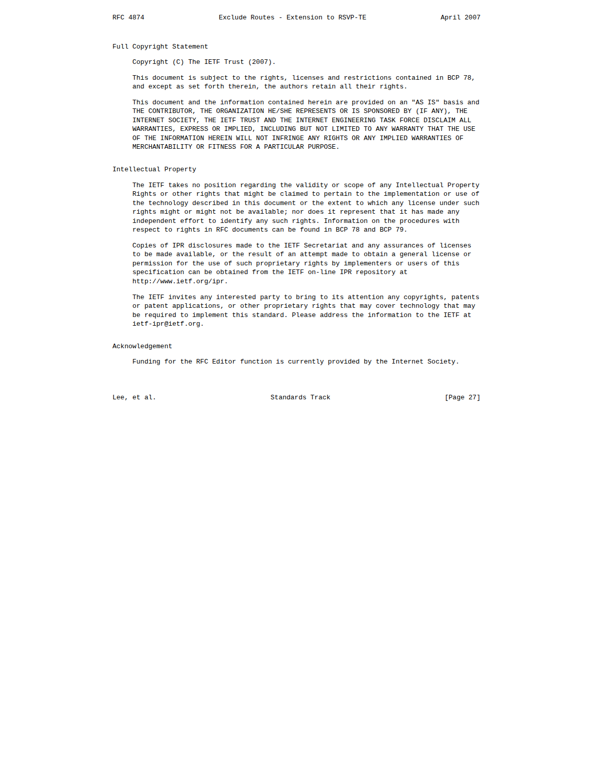RFC 4874 Exclude Routes - Extension to RSVP-TE April 2007
Full Copyright Statement
Copyright (C) The IETF Trust (2007).
This document is subject to the rights, licenses and restrictions contained in BCP 78, and except as set forth therein, the authors retain all their rights.
This document and the information contained herein are provided on an "AS IS" basis and THE CONTRIBUTOR, THE ORGANIZATION HE/SHE REPRESENTS OR IS SPONSORED BY (IF ANY), THE INTERNET SOCIETY, THE IETF TRUST AND THE INTERNET ENGINEERING TASK FORCE DISCLAIM ALL WARRANTIES, EXPRESS OR IMPLIED, INCLUDING BUT NOT LIMITED TO ANY WARRANTY THAT THE USE OF THE INFORMATION HEREIN WILL NOT INFRINGE ANY RIGHTS OR ANY IMPLIED WARRANTIES OF MERCHANTABILITY OR FITNESS FOR A PARTICULAR PURPOSE.
Intellectual Property
The IETF takes no position regarding the validity or scope of any Intellectual Property Rights or other rights that might be claimed to pertain to the implementation or use of the technology described in this document or the extent to which any license under such rights might or might not be available; nor does it represent that it has made any independent effort to identify any such rights. Information on the procedures with respect to rights in RFC documents can be found in BCP 78 and BCP 79.
Copies of IPR disclosures made to the IETF Secretariat and any assurances of licenses to be made available, or the result of an attempt made to obtain a general license or permission for the use of such proprietary rights by implementers or users of this specification can be obtained from the IETF on-line IPR repository at http://www.ietf.org/ipr.
The IETF invites any interested party to bring to its attention any copyrights, patents or patent applications, or other proprietary rights that may cover technology that may be required to implement this standard. Please address the information to the IETF at ietf-ipr@ietf.org.
Acknowledgement
Funding for the RFC Editor function is currently provided by the Internet Society.
Lee, et al. Standards Track [Page 27]